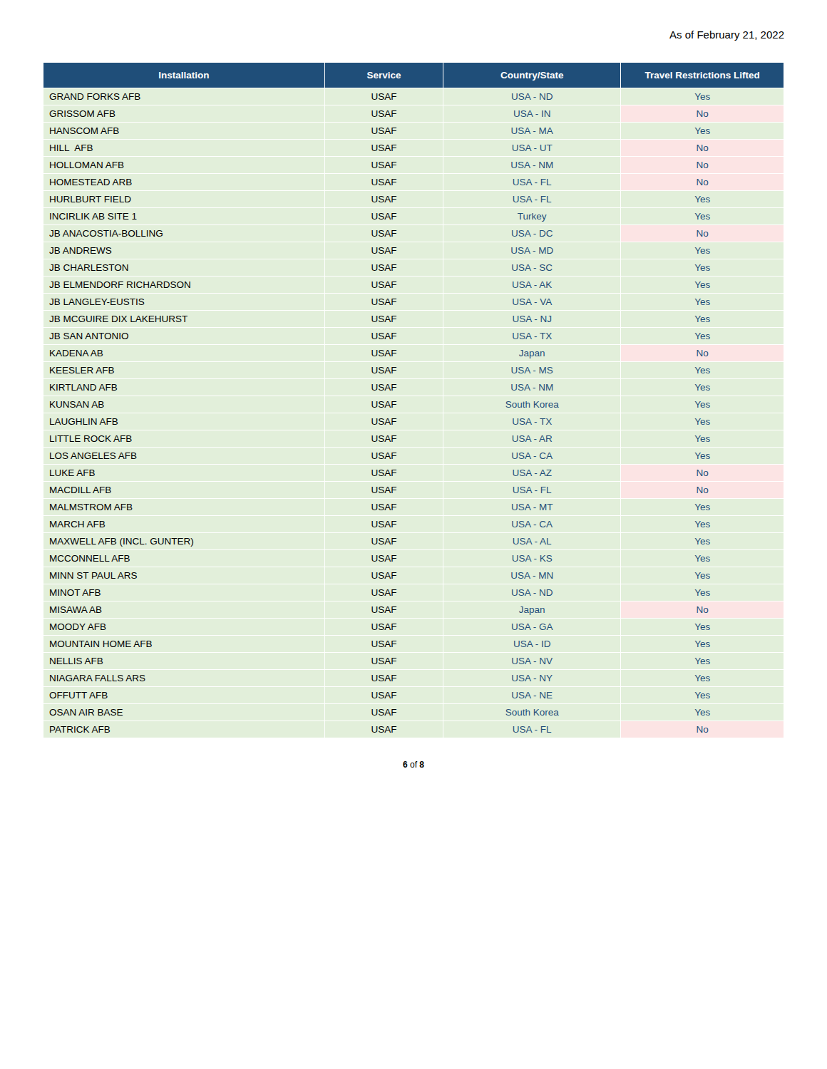As of February 21, 2022
| Installation | Service | Country/State | Travel Restrictions Lifted |
| --- | --- | --- | --- |
| GRAND FORKS AFB | USAF | USA - ND | Yes |
| GRISSOM AFB | USAF | USA - IN | No |
| HANSCOM AFB | USAF | USA - MA | Yes |
| HILL AFB | USAF | USA - UT | No |
| HOLLOMAN AFB | USAF | USA - NM | No |
| HOMESTEAD ARB | USAF | USA - FL | No |
| HURLBURT FIELD | USAF | USA - FL | Yes |
| INCIRLIK AB SITE 1 | USAF | Turkey | Yes |
| JB ANACOSTIA-BOLLING | USAF | USA - DC | No |
| JB ANDREWS | USAF | USA - MD | Yes |
| JB CHARLESTON | USAF | USA - SC | Yes |
| JB ELMENDORF RICHARDSON | USAF | USA - AK | Yes |
| JB LANGLEY-EUSTIS | USAF | USA - VA | Yes |
| JB MCGUIRE DIX LAKEHURST | USAF | USA - NJ | Yes |
| JB SAN ANTONIO | USAF | USA - TX | Yes |
| KADENA AB | USAF | Japan | No |
| KEESLER AFB | USAF | USA - MS | Yes |
| KIRTLAND AFB | USAF | USA - NM | Yes |
| KUNSAN AB | USAF | South Korea | Yes |
| LAUGHLIN AFB | USAF | USA - TX | Yes |
| LITTLE ROCK AFB | USAF | USA - AR | Yes |
| LOS ANGELES AFB | USAF | USA - CA | Yes |
| LUKE AFB | USAF | USA - AZ | No |
| MACDILL AFB | USAF | USA - FL | No |
| MALMSTROM AFB | USAF | USA - MT | Yes |
| MARCH AFB | USAF | USA - CA | Yes |
| MAXWELL AFB (INCL. GUNTER) | USAF | USA - AL | Yes |
| MCCONNELL AFB | USAF | USA - KS | Yes |
| MINN ST PAUL ARS | USAF | USA - MN | Yes |
| MINOT AFB | USAF | USA - ND | Yes |
| MISAWA AB | USAF | Japan | No |
| MOODY AFB | USAF | USA - GA | Yes |
| MOUNTAIN HOME AFB | USAF | USA - ID | Yes |
| NELLIS AFB | USAF | USA - NV | Yes |
| NIAGARA FALLS ARS | USAF | USA - NY | Yes |
| OFFUTT AFB | USAF | USA - NE | Yes |
| OSAN AIR BASE | USAF | South Korea | Yes |
| PATRICK AFB | USAF | USA - FL | No |
6 of 8